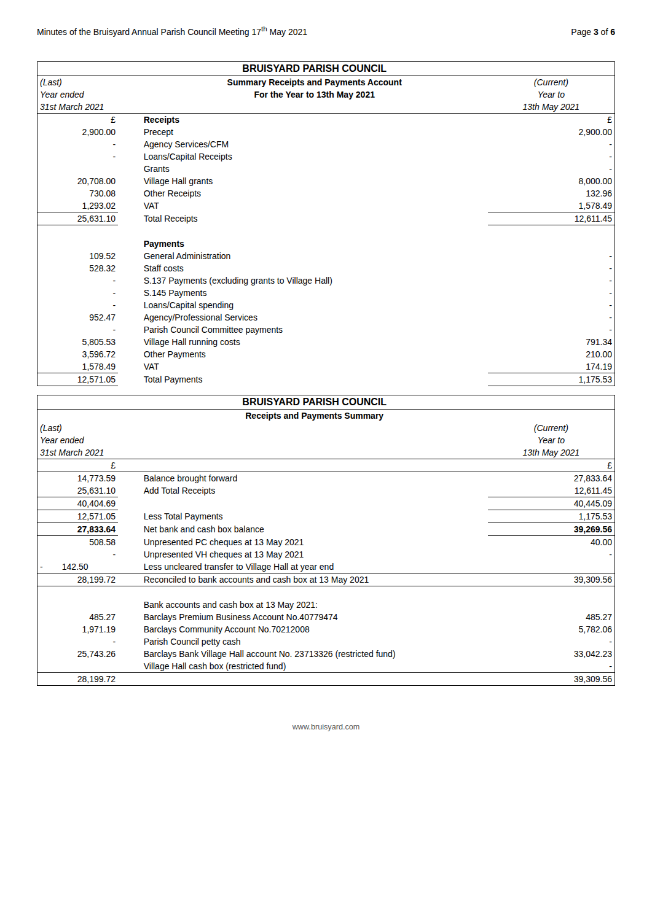Minutes of the Bruisyard Annual Parish Council Meeting 17th May 2021
Page 3 of 6
| | | BRUISYARD PARISH COUNCIL | |
| (Last) | | Summary Receipts and Payments Account | (Current) |
| Year ended | | For the Year to 13th May 2021 | Year to |
| 31st March 2021 | | | 13th May 2021 |
| £ | | Receipts | £ |
| 2,900.00 | | Precept | 2,900.00 |
| - | | Agency Services/CFM | - |
| - | | Loans/Capital Receipts | - |
| | | Grants | - |
| 20,708.00 | | Village Hall grants | 8,000.00 |
| 730.08 | | Other Receipts | 132.96 |
| 1,293.02 | | VAT | 1,578.49 |
| 25,631.10 | | Total Receipts | 12,611.45 |
| | | Payments | |
| 109.52 | | General Administration | - |
| 528.32 | | Staff costs | - |
| - | | S.137 Payments (excluding grants to Village Hall) | - |
| - | | S.145 Payments | - |
| - | | Loans/Capital spending | - |
| 952.47 | | Agency/Professional Services | - |
| - | | Parish Council Committee payments | - |
| 5,805.53 | | Village Hall running costs | 791.34 |
| 3,596.72 | | Other Payments | 210.00 |
| 1,578.49 | | VAT | 174.19 |
| 12,571.05 | | Total Payments | 1,175.53 |
| | | BRUISYARD PARISH COUNCIL | |
| | | Receipts and Payments Summary | |
| (Last) | | | (Current) |
| Year ended | | | Year to |
| 31st March 2021 | | | 13th May 2021 |
| £ | | | £ |
| 14,773.59 | | Balance brought forward | 27,833.64 |
| 25,631.10 | | Add Total Receipts | 12,611.45 |
| 40,404.69 | | | 40,445.09 |
| 12,571.05 | | Less Total Payments | 1,175.53 |
| 27,833.64 | | Net bank and cash box balance | 39,269.56 |
| 508.58 | | Unpresented PC cheques at 13 May 2021 | 40.00 |
| - | | Unpresented VH cheques at 13 May 2021 | - |
| - 142.50 | | Less uncleared transfer to Village Hall at year end | |
| 28,199.72 | | Reconciled to bank accounts and cash box at 13 May 2021 | 39,309.56 |
| | | Bank accounts and cash box at 13 May 2021: | |
| 485.27 | | Barclays Premium Business Account No.40779474 | 485.27 |
| 1,971.19 | | Barclays Community Account No.70212008 | 5,782.06 |
| - | | Parish Council petty cash | - |
| 25,743.26 | | Barclays Bank Village Hall account No. 23713326 (restricted fund) | 33,042.23 |
| | | Village Hall cash box (restricted fund) | - |
| 28,199.72 | | | 39,309.56 |
www.bruisyard.com